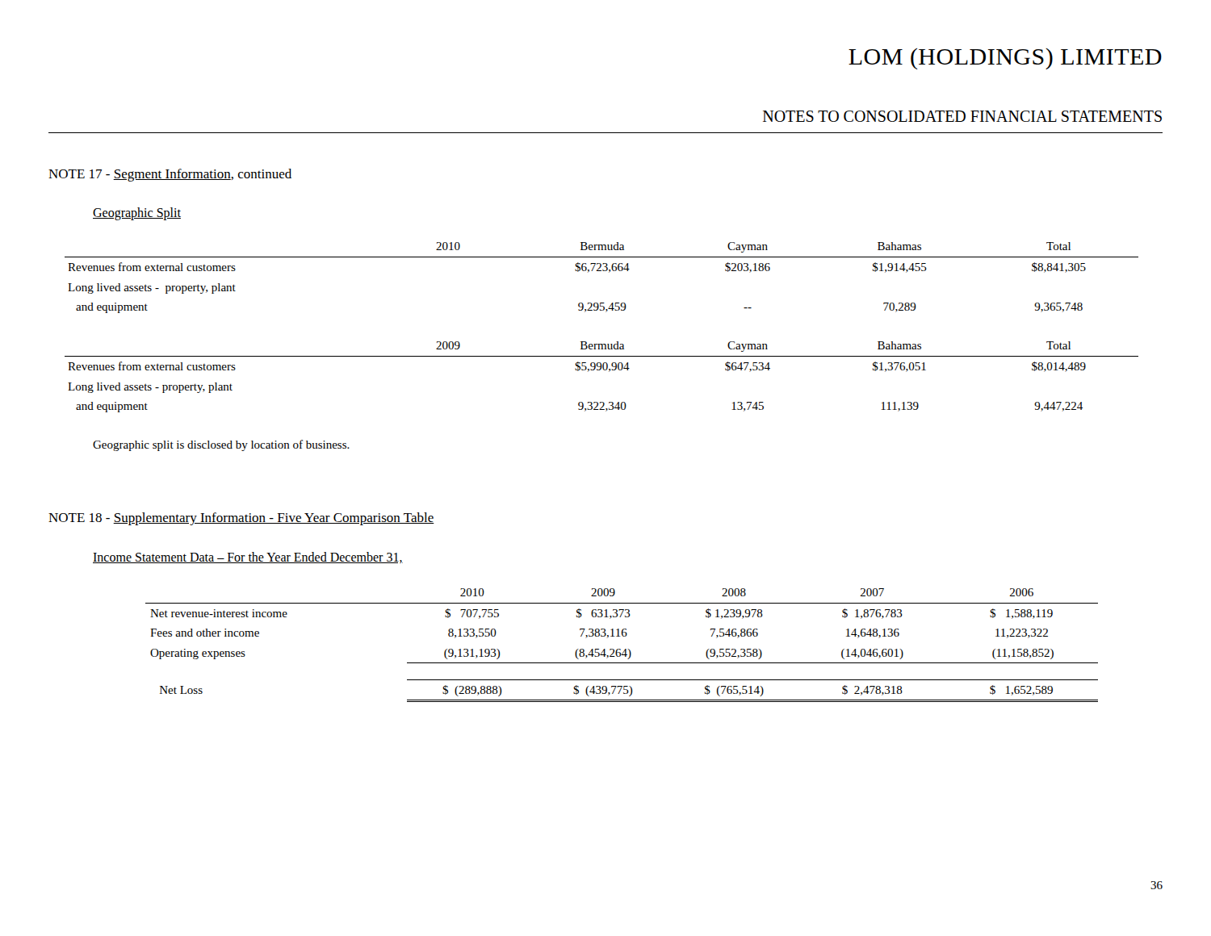LOM (HOLDINGS) LIMITED
NOTES TO CONSOLIDATED FINANCIAL STATEMENTS
NOTE 17 - Segment Information, continued
Geographic Split
| | 2010 | Bermuda | Cayman | Bahamas | Total |
| --- | --- | --- | --- | --- | --- |
| Revenues from external customers | $6,723,664 | $203,186 | $1,914,455 | $8,841,305 |
| Long lived assets - property, plant | | | | |
| and equipment | 9,295,459 | -- | 70,289 | 9,365,748 |
| | 2009 | Bermuda | Cayman | Bahamas | Total |
| --- | --- | --- | --- | --- | --- |
| Revenues from external customers | $5,990,904 | $647,534 | $1,376,051 | $8,014,489 |
| Long lived assets - property, plant | | | | |
| and equipment | 9,322,340 | 13,745 | 111,139 | 9,447,224 |
Geographic split is disclosed by location of business.
NOTE 18 - Supplementary Information - Five Year Comparison Table
Income Statement Data – For the Year Ended December 31,
| | 2010 | 2009 | 2008 | 2007 | 2006 |
| --- | --- | --- | --- | --- | --- |
| Net revenue-interest income | $ 707,755 | $ 631,373 | $ 1,239,978 | $ 1,876,783 | $ 1,588,119 |
| Fees and other income | 8,133,550 | 7,383,116 | 7,546,866 | 14,648,136 | 11,223,322 |
| Operating expenses | (9,131,193) | (8,454,264) | (9,552,358) | (14,046,601) | (11,158,852) |
| Net Loss | $ (289,888) | $ (439,775) | $ (765,514) | $ 2,478,318 | $ 1,652,589 |
36